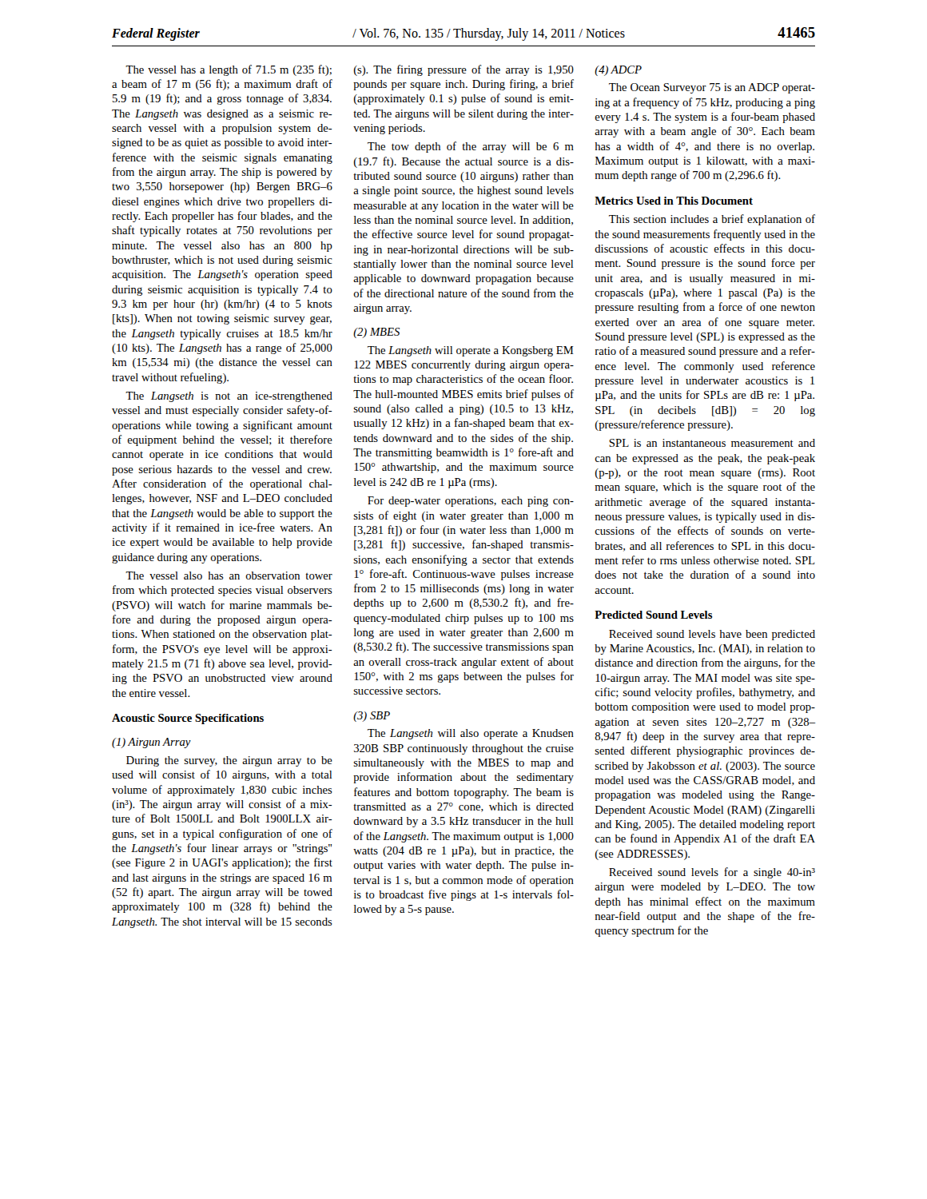Federal Register / Vol. 76, No. 135 / Thursday, July 14, 2011 / Notices 41465
The vessel has a length of 71.5 m (235 ft); a beam of 17 m (56 ft); a maximum draft of 5.9 m (19 ft); and a gross tonnage of 3,834. The Langseth was designed as a seismic research vessel with a propulsion system designed to be as quiet as possible to avoid interference with the seismic signals emanating from the airgun array. The ship is powered by two 3,550 horsepower (hp) Bergen BRG–6 diesel engines which drive two propellers directly. Each propeller has four blades, and the shaft typically rotates at 750 revolutions per minute. The vessel also has an 800 hp bowthruster, which is not used during seismic acquisition. The Langseth's operation speed during seismic acquisition is typically 7.4 to 9.3 km per hour (hr) (km/hr) (4 to 5 knots [kts]). When not towing seismic survey gear, the Langseth typically cruises at 18.5 km/hr (10 kts). The Langseth has a range of 25,000 km (15,534 mi) (the distance the vessel can travel without refueling).
The Langseth is not an ice-strengthened vessel and must especially consider safety-of-operations while towing a significant amount of equipment behind the vessel; it therefore cannot operate in ice conditions that would pose serious hazards to the vessel and crew. After consideration of the operational challenges, however, NSF and L–DEO concluded that the Langseth would be able to support the activity if it remained in ice-free waters. An ice expert would be available to help provide guidance during any operations.
The vessel also has an observation tower from which protected species visual observers (PSVO) will watch for marine mammals before and during the proposed airgun operations. When stationed on the observation platform, the PSVO's eye level will be approximately 21.5 m (71 ft) above sea level, providing the PSVO an unobstructed view around the entire vessel.
Acoustic Source Specifications
(1) Airgun Array
During the survey, the airgun array to be used will consist of 10 airguns, with a total volume of approximately 1,830 cubic inches (in³). The airgun array will consist of a mixture of Bolt 1500LL and Bolt 1900LLX airguns, set in a typical configuration of one of the Langseth's four linear arrays or ''strings'' (see Figure 2 in UAGI's application); the first and last airguns in the strings are spaced 16 m (52 ft) apart. The airgun array will be towed approximately 100 m (328 ft) behind the Langseth. The shot interval will be 15 seconds (s). The firing pressure of the array is 1,950 pounds per square inch. During firing, a brief (approximately 0.1 s) pulse of sound is emitted. The airguns will be silent during the intervening periods.
The tow depth of the array will be 6 m (19.7 ft). Because the actual source is a distributed sound source (10 airguns) rather than a single point source, the highest sound levels measurable at any location in the water will be less than the nominal source level. In addition, the effective source level for sound propagating in near-horizontal directions will be substantially lower than the nominal source level applicable to downward propagation because of the directional nature of the sound from the airgun array.
(2) MBES
The Langseth will operate a Kongsberg EM 122 MBES concurrently during airgun operations to map characteristics of the ocean floor. The hull-mounted MBES emits brief pulses of sound (also called a ping) (10.5 to 13 kHz, usually 12 kHz) in a fan-shaped beam that extends downward and to the sides of the ship. The transmitting beamwidth is 1° fore-aft and 150° athwartship, and the maximum source level is 242 dB re 1 µPa (rms).
For deep-water operations, each ping consists of eight (in water greater than 1,000 m [3,281 ft]) or four (in water less than 1,000 m [3,281 ft]) successive, fan-shaped transmissions, each ensonifying a sector that extends 1° fore-aft. Continuous-wave pulses increase from 2 to 15 milliseconds (ms) long in water depths up to 2,600 m (8,530.2 ft), and frequency-modulated chirp pulses up to 100 ms long are used in water greater than 2,600 m (8,530.2 ft). The successive transmissions span an overall cross-track angular extent of about 150°, with 2 ms gaps between the pulses for successive sectors.
(3) SBP
The Langseth will also operate a Knudsen 320B SBP continuously throughout the cruise simultaneously with the MBES to map and provide information about the sedimentary features and bottom topography. The beam is transmitted as a 27° cone, which is directed downward by a 3.5 kHz transducer in the hull of the Langseth. The maximum output is 1,000 watts (204 dB re 1 µPa), but in practice, the output varies with water depth. The pulse interval is 1 s, but a common mode of operation is to broadcast five pings at 1-s intervals followed by a 5-s pause.
(4) ADCP
The Ocean Surveyor 75 is an ADCP operating at a frequency of 75 kHz, producing a ping every 1.4 s. The system is a four-beam phased array with a beam angle of 30°. Each beam has a width of 4°, and there is no overlap. Maximum output is 1 kilowatt, with a maximum depth range of 700 m (2,296.6 ft).
Metrics Used in This Document
This section includes a brief explanation of the sound measurements frequently used in the discussions of acoustic effects in this document. Sound pressure is the sound force per unit area, and is usually measured in micropascals (µPa), where 1 pascal (Pa) is the pressure resulting from a force of one newton exerted over an area of one square meter. Sound pressure level (SPL) is expressed as the ratio of a measured sound pressure and a reference level. The commonly used reference pressure level in underwater acoustics is 1 µPa, and the units for SPLs are dB re: 1 µPa. SPL (in decibels [dB]) = 20 log (pressure/reference pressure).
SPL is an instantaneous measurement and can be expressed as the peak, the peak-peak (p-p), or the root mean square (rms). Root mean square, which is the square root of the arithmetic average of the squared instantaneous pressure values, is typically used in discussions of the effects of sounds on vertebrates, and all references to SPL in this document refer to rms unless otherwise noted. SPL does not take the duration of a sound into account.
Predicted Sound Levels
Received sound levels have been predicted by Marine Acoustics, Inc. (MAI), in relation to distance and direction from the airguns, for the 10-airgun array. The MAI model was site specific; sound velocity profiles, bathymetry, and bottom composition were used to model propagation at seven sites 120–2,727 m (328–8,947 ft) deep in the survey area that represented different physiographic provinces described by Jakobsson et al. (2003). The source model used was the CASS/GRAB model, and propagation was modeled using the Range-Dependent Acoustic Model (RAM) (Zingarelli and King, 2005). The detailed modeling report can be found in Appendix A1 of the draft EA (see ADDRESSES).
Received sound levels for a single 40-in³ airgun were modeled by L–DEO. The tow depth has minimal effect on the maximum near-field output and the shape of the frequency spectrum for the